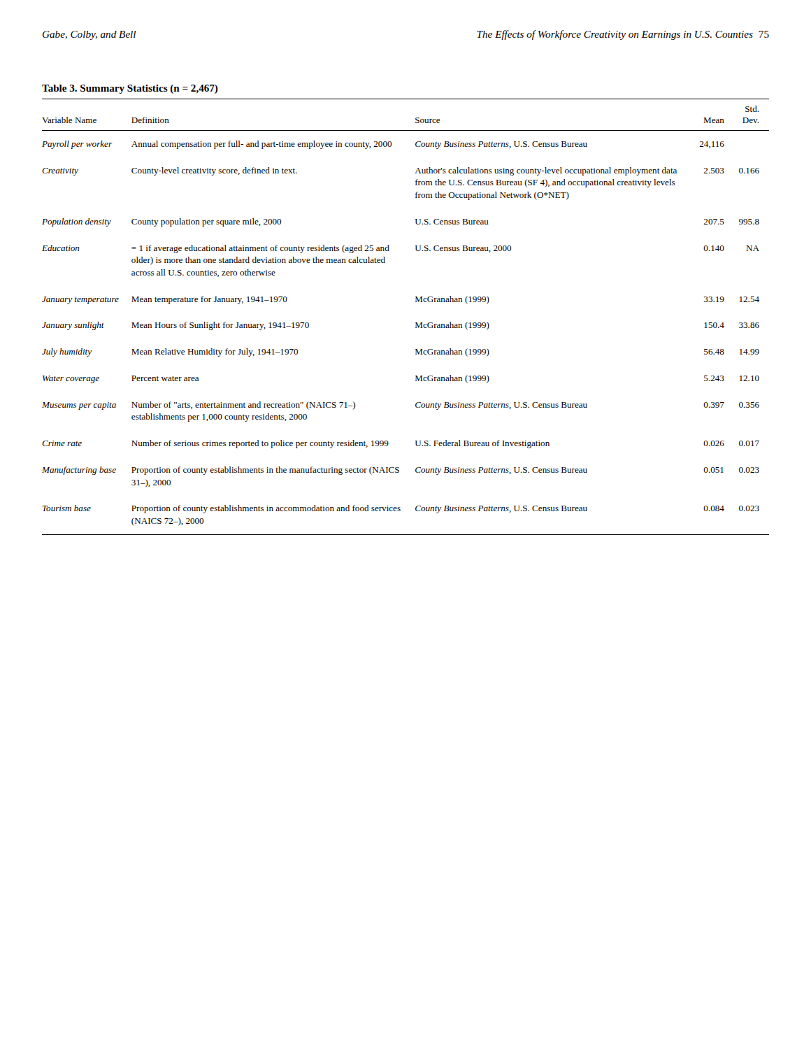Gabe, Colby, and Bell
The Effects of Workforce Creativity on Earnings in U.S. Counties75
Table 3. Summary Statistics (n = 2,467)
| Variable Name | Definition | Source | Mean | Std. Dev. |
| --- | --- | --- | --- | --- |
| Payroll per worker | Annual compensation per full- and part-time employee in county, 2000 | County Business Patterns , U.S. Census Bureau | 24,116 | |
| Creativity | County-level creativity score, defined in text. | Author's calculations using county-level occupational employment data from the U.S. Census Bureau (SF 4), and occupational creativity levels from the Occupational Network (O*NET) | 2.503 | 0.166 |
| Population density | County population per square mile, 2000 | U.S. Census Bureau | 207.5 | 995.8 |
| Education | = 1 if average educational attainment of county residents (aged 25 and older) is more than one standard deviation above the mean calculated across all U.S. counties, zero otherwise | U.S. Census Bureau, 2000 | 0.140 | NA |
| January temperature | Mean temperature for January, 1941–1970 | McGranahan (1999) | 33.19 | 12.54 |
| January sunlight | Mean Hours of Sunlight for January, 1941–1970 | McGranahan (1999) | 150.4 | 33.86 |
| July humidity | Mean Relative Humidity for July, 1941–1970 | McGranahan (1999) | 56.48 | 14.99 |
| Water coverage | Percent water area | McGranahan (1999) | 5.243 | 12.10 |
| Museums per capita | Number of "arts, entertainment and recreation" (NAICS 71–) establishments per 1,000 county residents, 2000 | County Business Patterns , U.S. Census Bureau | 0.397 | 0.356 |
| Crime rate | Number of serious crimes reported to police per county resident, 1999 | U.S. Federal Bureau of Investigation | 0.026 | 0.017 |
| Manufacturing base | Proportion of county establishments in the manufacturing sector (NAICS 31–), 2000 | County Business Patterns , U.S. Census Bureau | 0.051 | 0.023 |
| Tourism base | Proportion of county establishments in accommodation and food services (NAICS 72–), 2000 | County Business Patterns , U.S. Census Bureau | 0.084 | 0.023 |